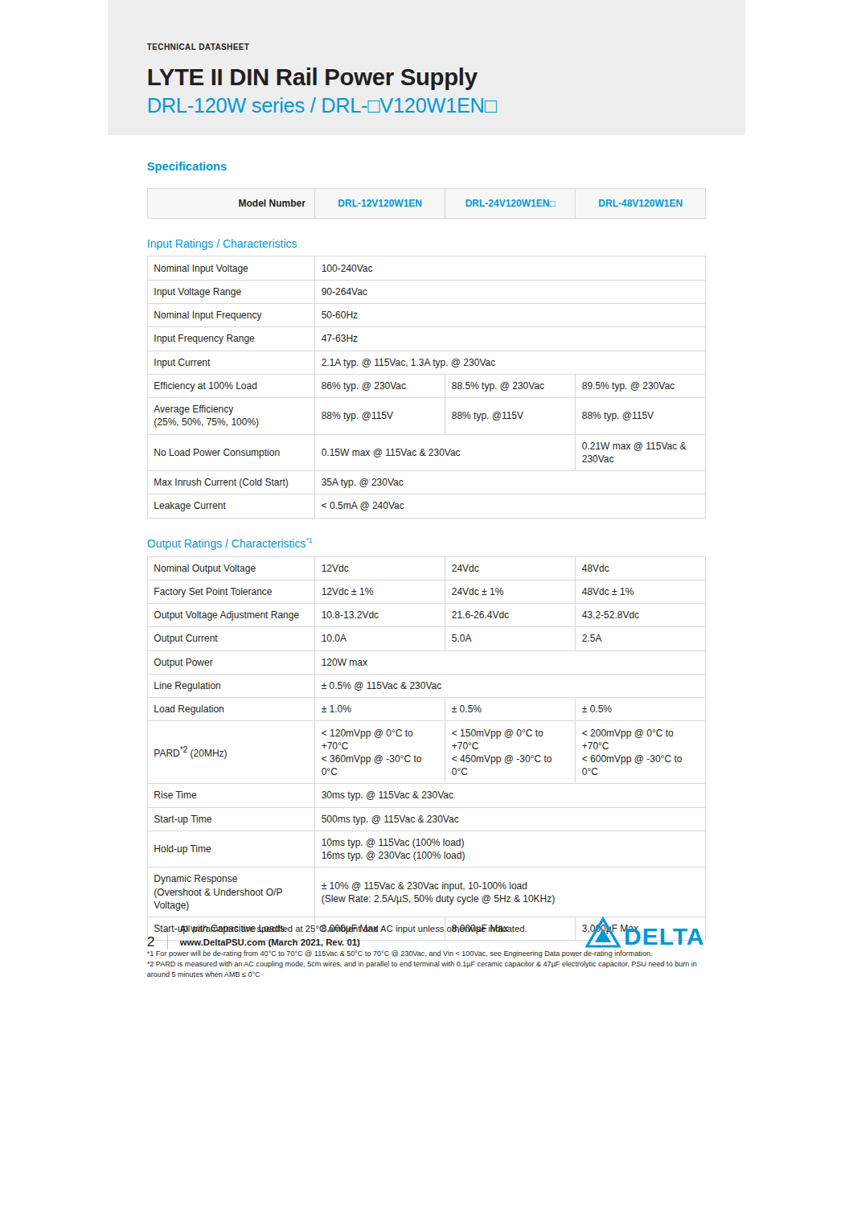TECHNICAL DATASHEET
LYTE II DIN Rail Power Supply
DRL-120W series / DRL-□V120W1EN□
Specifications
| Model Number | DRL-12V120W1EN | DRL-24V120W1EN□ | DRL-48V120W1EN |
Input Ratings / Characteristics
| Nominal Input Voltage | 100-240Vac |
| Input Voltage Range | 90-264Vac |
| Nominal Input Frequency | 50-60Hz |
| Input Frequency Range | 47-63Hz |
| Input Current | 2.1A typ. @ 115Vac, 1.3A typ. @ 230Vac |
| Efficiency at 100% Load | 86% typ. @ 230Vac | 88.5% typ. @ 230Vac | 89.5% typ. @ 230Vac |
| Average Efficiency (25%, 50%, 75%, 100%) | 88% typ. @115V | 88% typ. @115V | 88% typ. @115V |
| No Load Power Consumption | 0.15W max @ 115Vac & 230Vac | 0.21W max @ 115Vac & 230Vac |
| Max Inrush Current (Cold Start) | 35A typ. @ 230Vac |
| Leakage Current | < 0.5mA @ 240Vac |
Output Ratings / Characteristics*1
| Nominal Output Voltage | 12Vdc | 24Vdc | 48Vdc |
| Factory Set Point Tolerance | 12Vdc ± 1% | 24Vdc ± 1% | 48Vdc ± 1% |
| Output Voltage Adjustment Range | 10.8-13.2Vdc | 21.6-26.4Vdc | 43.2-52.8Vdc |
| Output Current | 10.0A | 5.0A | 2.5A |
| Output Power | 120W max |
| Line Regulation | ± 0.5% @ 115Vac & 230Vac |
| Load Regulation | ± 1.0% | ± 0.5% | ± 0.5% |
| PARD *2 (20MHz) | < 120mVpp @ 0°C to +70°C < 360mVpp @ -30°C to 0°C | < 150mVpp @ 0°C to +70°C < 450mVpp @ -30°C to 0°C | < 200mVpp @ 0°C to +70°C < 600mVpp @ -30°C to 0°C |
| Rise Time | 30ms typ. @ 115Vac & 230Vac |
| Start-up Time | 500ms typ. @ 115Vac & 230Vac |
| Hold-up Time | 10ms typ. @ 115Vac (100% load) 16ms typ. @ 230Vac (100% load) |
| Dynamic Response (Overshoot & Undershoot O/P Voltage) | ± 10% @ 115Vac & 230Vac input, 10-100% load (Slew Rate: 2.5A/µS, 50% duty cycle @ 5Hz & 10KHz) |
| Start-up with Capacitive Loads | 8,000µF Max | 8,000µF Max | 3,000µF Max |
*1 For power will be de-rating from 40°C to 70°C @ 115Vac & 50°C to 70°C @ 230Vac, and Vin < 100Vac, see Engineering Data power de-rating information.
*2 PARD is measured with an AC coupling mode, 5cm wires, and in parallel to end terminal with 0.1µF ceramic capacitor & 47µF electrolytic capacitor. PSU need to burn in around 5 minutes when AMB ≤ 0°C
2
All parameters are specified at 25°C ambient and AC input unless otherwise indicated.
www.DeltaPSU.com (March 2021, Rev. 01)
DELTA